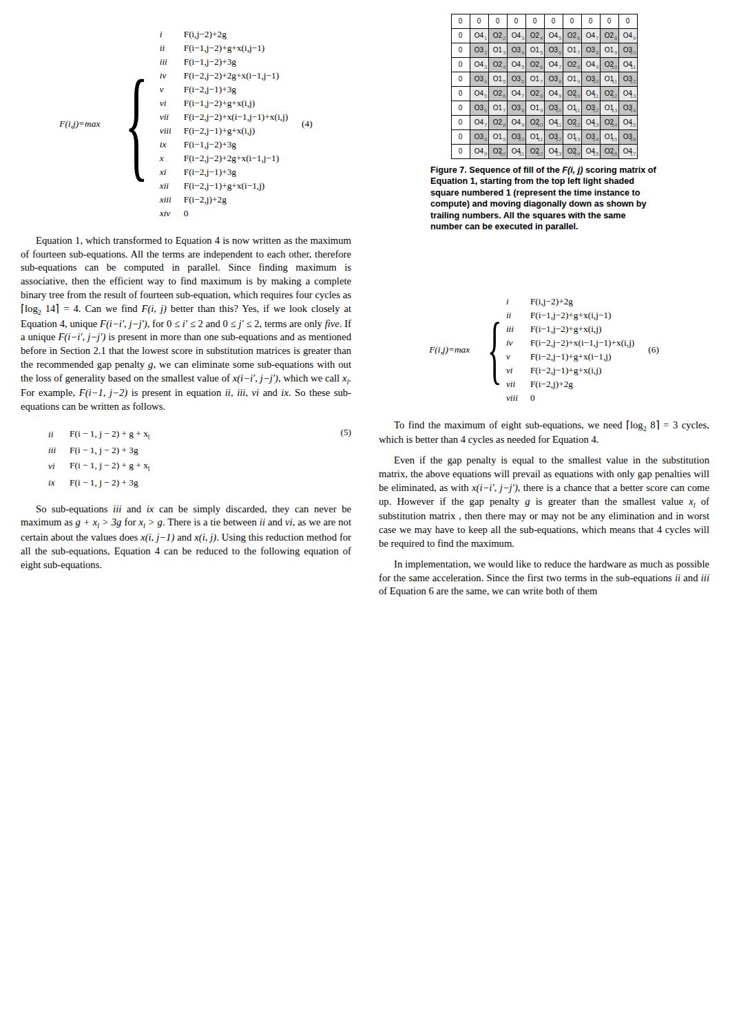F(i,j)=max {
iF(i,j−2)+2g
ii F(i−1,j−2)+g+x(i,j−1)
iii F(i−1,j−2)+3g
iv F(i−2,j−2)+2g+x(i−1,j−1)
vF(i−2,j−1)+3g
vi F(i−1,j−2)+g+x(i,j)
vii F(i−2,j−2)+x(i−1,j−1)+x(i,j)
viii F(i−2,j−1)+g+x(i,j)
ix F(i−1,j−2)+3g
xF(i−2,j−2)+2g+x(i−1,j−1)
xi F(i−2,j−1)+3g
xii F(i−2,j−1)+g+x(i−1,j)
xiii F(i−2,j)+2g
xiv 0
(4)
Equation 1, which transformed to Equation 4 is now written as the maximum of fourteen sub-equations. All the terms are independent to each other, therefore sub-equations can be computed in parallel. Since finding maximum is associative, then the efficient way to find maximum is by making a complete binary tree from the result of fourteen sub-equation, which requires four cycles as ⌈log2 14⌉ = 4. Can we find F(i, j) better than this? Yes, if we look closely at Equation 4, unique F(i−i′, j−j′), for 0 ≤ i′ ≤ 2 and 0 ≤ j′ ≤ 2, terms are only five. If a unique F(i−i′, j−j′) is present in more than one sub-equations and as mentioned before in Section 2.1 that the lowest score in substitution matrices is greater than the recommended gap penalty g, we can eliminate some sub-equations with out the loss of generality based on the smallest value of x(i−i′, j−j′), which we call xl. For example, F(i−1, j−2) is present in equation ii, iii, vi and ix. So these sub-equations can be written as follows.
(5)
| ii | F(i − 1, j − 2) + g + x l |
| iii | F(i − 1, j − 2) + 3g |
| vi | F(i − 1, j − 2) + g + x l |
| ix | F(i − 1, j − 2) + 3g |
So sub-equations iii and ix can be simply discarded, they can never be maximum as g + xl > 3g for xl > g. There is a tie between ii and vi, as we are not certain about the values does x(i, j−1) and x(i, j). Using this reduction method for all the sub-equations, Equation 4 can be reduced to the following equation of eight sub-equations.
| 0 | 0 | 0 | 0 | 0 | 0 | 0 | 0 | 0 | 0 |
| 0 | O4 1 | O2 2 | O4 3 | O2 4 | O4 5 | O2 6 | O4 7 | O2 8 | O4 9 |
| 0 | O3 2 | O1 3 | O3 4 | O1 5 | O3 6 | O1 7 | O3 8 | O1 9 | O3 10 |
| 0 | O4 3 | O2 4 | O4 5 | O2 6 | O4 7 | O2 8 | O4 9 | O2 10 | O4 11 |
| 0 | O3 4 | O1 5 | O3 6 | O1 7 | O3 8 | O1 9 | O3 10 | O1 11 | O3 12 |
| 0 | O4 5 | O2 6 | O4 7 | O2 8 | O4 9 | O2 10 | O4 11 | O2 12 | O4 13 |
| 0 | O3 6 | O1 7 | O3 8 | O1 9 | O3 10 | O1 11 | O3 12 | O1 13 | O3 14 |
| 0 | O4 7 | O2 8 | O4 9 | O2 10 | O4 11 | O2 12 | O4 13 | O2 14 | O4 15 |
| 0 | O3 8 | O1 9 | O3 10 | O1 11 | O3 12 | O1 13 | O3 14 | O1 15 | O3 16 |
| 0 | O4 9 | O2 10 | O4 11 | O2 12 | O4 13 | O2 14 | O4 15 | O2 16 | O4 17 |
Figure 7. Sequence of fill of the F(i, j) scoring matrix of Equation 1, starting from the top left light shaded square numbered 1 (represent the time instance to compute) and moving diagonally down as shown by trailing numbers. All the squares with the same number can be executed in parallel.
F(i,j)=max {
iF(i,j−2)+2g
ii F(i−1,j−2)+g+x(i,j−1)
iii F(i−1,j−2)+g+x(i,j)
iv F(i−2,j−2)+x(i−1,j−1)+x(i,j)
vF(i−2,j−1)+g+x(i−1,j)
vi F(i−2,j−1)+g+x(i,j)
vii F(i−2,j)+2g
viii 0
(6)
To find the maximum of eight sub-equations, we need ⌈log2 8⌉ = 3 cycles, which is better than 4 cycles as needed for Equation 4.
Even if the gap penalty is equal to the smallest value in the substitution matrix, the above equations will prevail as equations with only gap penalties will be eliminated, as with x(i−i′, j−j′), there is a chance that a better score can come up. However if the gap penalty g is greater than the smallest value xl of substitution matrix , then there may or may not be any elimination and in worst case we may have to keep all the sub-equations, which means that 4 cycles will be required to find the maximum.
In implementation, we would like to reduce the hardware as much as possible for the same acceleration. Since the first two terms in the sub-equations ii and iii of Equation 6 are the same, we can write both of them